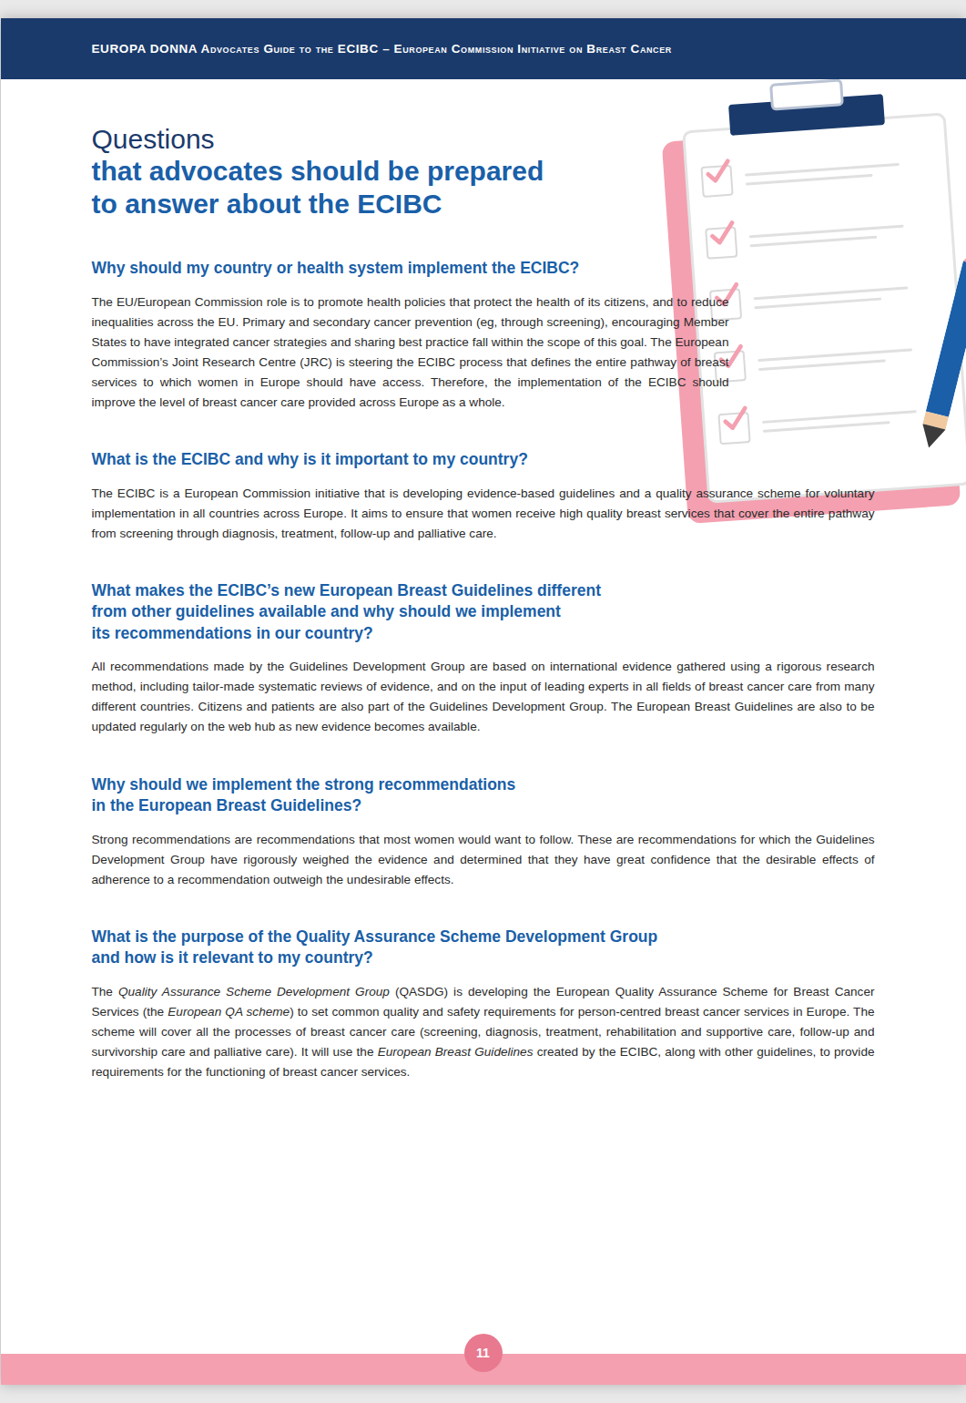EUROPA DONNA Advocates Guide to the ECIBC – European Commission Initiative on Breast Cancer
Questions that advocates should be prepared to answer about the ECIBC
Why should my country or health system implement the ECIBC?
The EU/European Commission role is to promote health policies that protect the health of its citizens, and to reduce inequalities across the EU. Primary and secondary cancer prevention (eg, through screening), encouraging Member States to have integrated cancer strategies and sharing best practice fall within the scope of this goal. The European Commission’s Joint Research Centre (JRC) is steering the ECIBC process that defines the entire pathway of breast services to which women in Europe should have access. Therefore, the implementation of the ECIBC should improve the level of breast cancer care provided across Europe as a whole.
What is the ECIBC and why is it important to my country?
The ECIBC is a European Commission initiative that is developing evidence-based guidelines and a quality assurance scheme for voluntary implementation in all countries across Europe. It aims to ensure that women receive high quality breast services that cover the entire pathway from screening through diagnosis, treatment, follow-up and palliative care.
What makes the ECIBC’s new European Breast Guidelines different
from other guidelines available and why should we implement
its recommendations in our country?
All recommendations made by the Guidelines Development Group are based on international evidence gathered using a rigorous research method, including tailor-made systematic reviews of evidence, and on the input of leading experts in all fields of breast cancer care from many different countries. Citizens and patients are also part of the Guidelines Development Group. The European Breast Guidelines are also to be updated regularly on the web hub as new evidence becomes available.
Why should we implement the strong recommendations
in the European Breast Guidelines?
Strong recommendations are recommendations that most women would want to follow. These are recommendations for which the Guidelines Development Group have rigorously weighed the evidence and determined that they have great confidence that the desirable effects of adherence to a recommendation outweigh the undesirable effects.
What is the purpose of the Quality Assurance Scheme Development Group
and how is it relevant to my country?
The Quality Assurance Scheme Development Group (QASDG) is developing the European Quality Assurance Scheme for Breast Cancer Services (the European QA scheme) to set common quality and safety requirements for person-centred breast cancer services in Europe. The scheme will cover all the processes of breast cancer care (screening, diagnosis, treatment, rehabilitation and supportive care, follow-up and survivorship care and palliative care). It will use the European Breast Guidelines created by the ECIBC, along with other guidelines, to provide requirements for the functioning of breast cancer services.
11